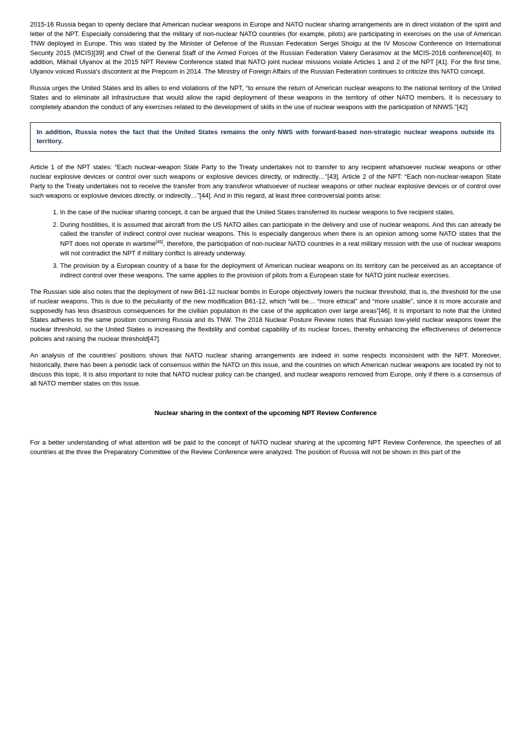2015-16 Russia began to openly declare that American nuclear weapons in Europe and NATO nuclear sharing arrangements are in direct violation of the spirit and letter of the NPT. Especially considering that the military of non-nuclear NATO countries (for example, pilots) are participating in exercises on the use of American TNW deployed in Europe. This was stated by the Minister of Defense of the Russian Federation Sergei Shoigu at the IV Moscow Conference on International Security 2015 (MCIS)[39] and Chief of the General Staff of the Armed Forces of the Russian Federation Valery Gerasimov at the MCIS-2016 conference[40]. In addition, Mikhail Ulyanov at the 2015 NPT Review Conference stated that NATO joint nuclear missions violate Articles 1 and 2 of the NPT [41]. For the first time, Ulyanov voiced Russia's discontent at the Prepcom in 2014. The Ministry of Foreign Affairs of the Russian Federation continues to criticize this NATO concept.
Russia urges the United States and its allies to end violations of the NPT, “to ensure the return of American nuclear weapons to the national territory of the United States and to eliminate all infrastructure that would allow the rapid deployment of these weapons in the territory of other NATO members. It is necessary to completely abandon the conduct of any exercises related to the development of skills in the use of nuclear weapons with the participation of NNWS.”[42]
In addition, Russia notes the fact that the United States remains the only NWS with forward-based non-strategic nuclear weapons outside its territory.
Article 1 of the NPT states: “Each nuclear-weapon State Party to the Treaty undertakes not to transfer to any recipient whatsoever nuclear weapons or other nuclear explosive devices or control over such weapons or explosive devices directly, or indirectly…”[43]. Article 2 of the NPT: “Each non-nuclear-weapon State Party to the Treaty undertakes not to receive the transfer from any transferor whatsoever of nuclear weapons or other nuclear explosive devices or of control over such weapons or explosive devices directly, or indirectly…”[44]. And in this regard, at least three controversial points arise:
In the case of the nuclear sharing concept, it can be argued that the United States transferred its nuclear weapons to five recipient states.
During hostilities, it is assumed that aircraft from the US NATO allies can participate in the delivery and use of nuclear weapons. And this can already be called the transfer of indirect control over nuclear weapons. This is especially dangerous when there is an opinion among some NATO states that the NPT does not operate in wartime[45], therefore, the participation of non-nuclear NATO countries in a real military mission with the use of nuclear weapons will not contradict the NPT if military conflict is already underway.
The provision by a European country of a base for the deployment of American nuclear weapons on its territory can be perceived as an acceptance of indirect control over these weapons. The same applies to the provision of pilots from a European state for NATO joint nuclear exercises.
The Russian side also notes that the deployment of new B61-12 nuclear bombs in Europe objectively lowers the nuclear threshold, that is, the threshold for the use of nuclear weapons. This is due to the peculiarity of the new modification B61-12, which “will be… “more ethical” and “more usable”, since it is more accurate and supposedly has less disastrous consequences for the civilian population in the case of the application over large areas”[46]. It is important to note that the United States adheres to the same position concerning Russia and its TNW. The 2018 Nuclear Posture Review notes that Russian low-yield nuclear weapons lower the nuclear threshold, so the United States is increasing the flexibility and combat capability of its nuclear forces, thereby enhancing the effectiveness of deterrence policies and raising the nuclear threshold[47].
An analysis of the countries' positions shows that NATO nuclear sharing arrangements are indeed in some respects inconsistent with the NPT. Moreover, historically, there has been a periodic lack of consensus within the NATO on this issue, and the countries on which American nuclear weapons are located try not to discuss this topic. It is also important to note that NATO nuclear policy can be changed, and nuclear weapons removed from Europe, only if there is a consensus of all NATO member states on this issue.
Nuclear sharing in the context of the upcoming NPT Review Conference
For a better understanding of what attention will be paid to the concept of NATO nuclear sharing at the upcoming NPT Review Conference, the speeches of all countries at the three the Preparatory Committee of the Review Conference were analyzed. The position of Russia will not be shown in this part of the